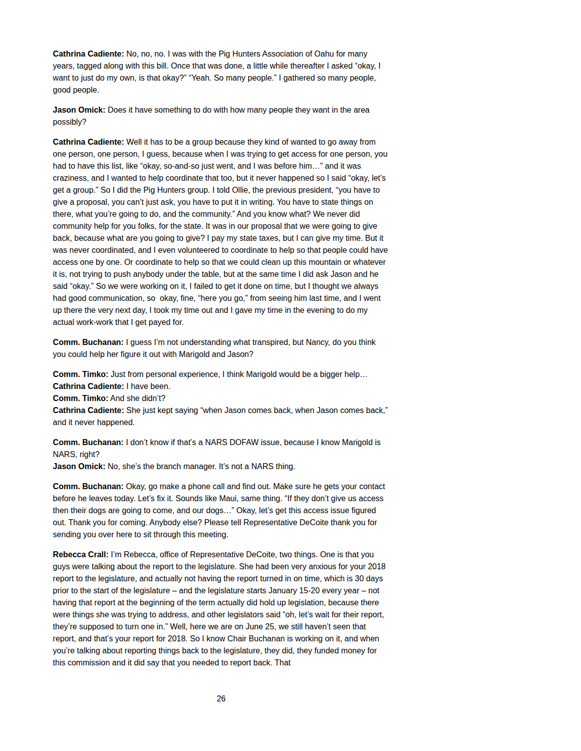Cathrina Cadiente: No, no, no. I was with the Pig Hunters Association of Oahu for many years, tagged along with this bill. Once that was done, a little while thereafter I asked “okay, I want to just do my own, is that okay?” “Yeah. So many people.” I gathered so many people, good people.
Jason Omick: Does it have something to do with how many people they want in the area possibly?
Cathrina Cadiente: Well it has to be a group because they kind of wanted to go away from one person, one person, I guess, because when I was trying to get access for one person, you had to have this list, like “okay, so-and-so just went, and I was before him…” and it was craziness, and I wanted to help coordinate that too, but it never happened so I said “okay, let’s get a group.” So I did the Pig Hunters group. I told Ollie, the previous president, “you have to give a proposal, you can’t just ask, you have to put it in writing. You have to state things on there, what you’re going to do, and the community.” And you know what? We never did community help for you folks, for the state. It was in our proposal that we were going to give back, because what are you going to give? I pay my state taxes, but I can give my time. But it was never coordinated, and I even volunteered to coordinate to help so that people could have access one by one. Or coordinate to help so that we could clean up this mountain or whatever it is, not trying to push anybody under the table, but at the same time I did ask Jason and he said “okay.” So we were working on it, I failed to get it done on time, but I thought we always had good communication, so okay, fine, “here you go,” from seeing him last time, and I went up there the very next day, I took my time out and I gave my time in the evening to do my actual work-work that I get payed for.
Comm. Buchanan: I guess I’m not understanding what transpired, but Nancy, do you think you could help her figure it out with Marigold and Jason?
Comm. Timko: Just from personal experience, I think Marigold would be a bigger help…
Cathrina Cadiente: I have been.
Comm. Timko: And she didn’t?
Cathrina Cadiente: She just kept saying “when Jason comes back, when Jason comes back,” and it never happened.
Comm. Buchanan: I don’t know if that’s a NARS DOFAW issue, because I know Marigold is NARS, right?
Jason Omick: No, she’s the branch manager. It’s not a NARS thing.
Comm. Buchanan: Okay, go make a phone call and find out. Make sure he gets your contact before he leaves today. Let’s fix it. Sounds like Maui, same thing. “If they don’t give us access then their dogs are going to come, and our dogs…” Okay, let’s get this access issue figured out. Thank you for coming. Anybody else? Please tell Representative DeCoite thank you for sending you over here to sit through this meeting.
Rebecca Crall: I’m Rebecca, office of Representative DeCoite, two things. One is that you guys were talking about the report to the legislature. She had been very anxious for your 2018 report to the legislature, and actually not having the report turned in on time, which is 30 days prior to the start of the legislature – and the legislature starts January 15-20 every year – not having that report at the beginning of the term actually did hold up legislation, because there were things she was trying to address, and other legislators said “oh, let’s wait for their report, they’re supposed to turn one in.” Well, here we are on June 25, we still haven’t seen that report, and that’s your report for 2018. So I know Chair Buchanan is working on it, and when you’re talking about reporting things back to the legislature, they did, they funded money for this commission and it did say that you needed to report back. That
26